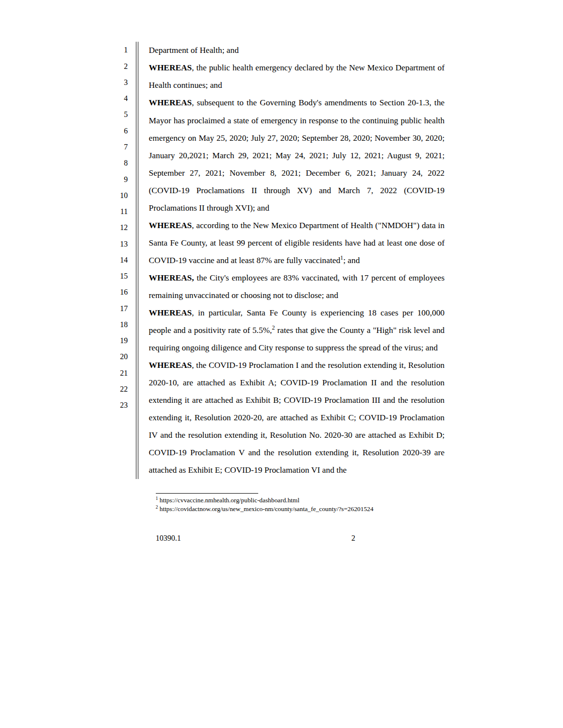1
2
3
4
5
6
7
8
9
10
11
12
13
14
15
16
17
18
19
20
21
22
23
Department of Health; and
WHEREAS, the public health emergency declared by the New Mexico Department of Health continues; and
WHEREAS, subsequent to the Governing Body's amendments to Section 20-1.3, the Mayor has proclaimed a state of emergency in response to the continuing public health emergency on May 25, 2020; July 27, 2020; September 28, 2020; November 30, 2020; January 20,2021; March 29, 2021; May 24, 2021; July 12, 2021; August 9, 2021; September 27, 2021; November 8, 2021; December 6, 2021; January 24, 2022 (COVID-19 Proclamations II through XV) and March 7, 2022 (COVID-19 Proclamations II through XVI); and
WHEREAS, according to the New Mexico Department of Health ("NMDOH") data in Santa Fe County, at least 99 percent of eligible residents have had at least one dose of COVID-19 vaccine and at least 87% are fully vaccinated1; and
WHEREAS, the City's employees are 83% vaccinated, with 17 percent of employees remaining unvaccinated or choosing not to disclose; and
WHEREAS, in particular, Santa Fe County is experiencing 18 cases per 100,000 people and a positivity rate of 5.5%,2 rates that give the County a "High" risk level and requiring ongoing diligence and City response to suppress the spread of the virus; and
WHEREAS, the COVID-19 Proclamation I and the resolution extending it, Resolution 2020-10, are attached as Exhibit A; COVID-19 Proclamation II and the resolution extending it are attached as Exhibit B; COVID-19 Proclamation III and the resolution extending it, Resolution 2020-20, are attached as Exhibit C; COVID-19 Proclamation IV and the resolution extending it, Resolution No. 2020-30 are attached as Exhibit D; COVID-19 Proclamation V and the resolution extending it, Resolution 2020-39 are attached as Exhibit E; COVID-19 Proclamation VI and the
1 https://cvvaccine.nmhealth.org/public-dashboard.html
2 https://covidactnow.org/us/new_mexico-nm/county/santa_fe_county/?s=26201524
10390.1 2